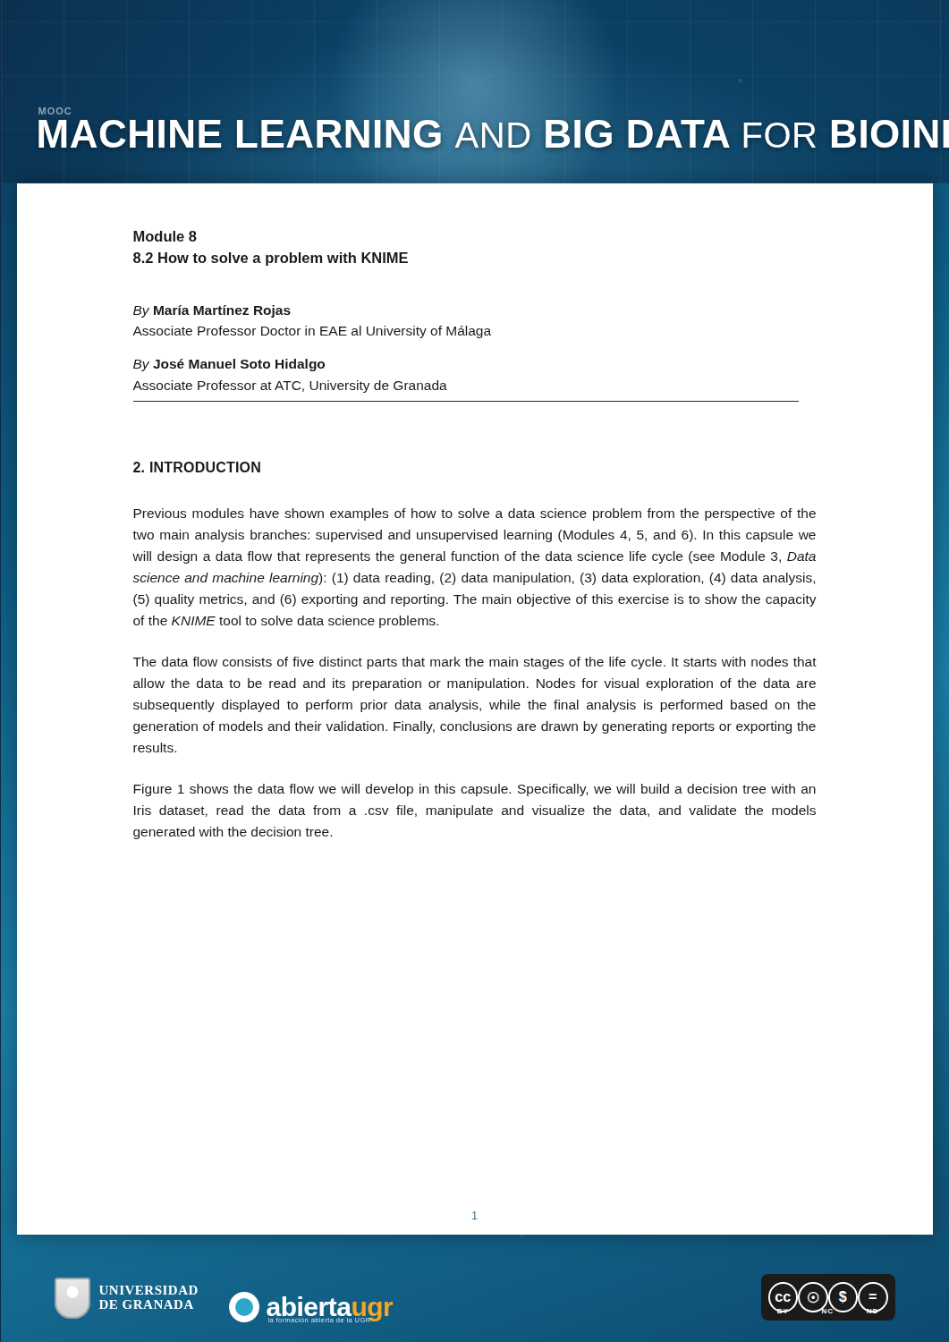MOOC
MACHINE LEARNING AND BIG DATA FOR BIOINFORMATICS
Module 8
8.2 How to solve a problem with KNIME
By María Martínez Rojas
Associate Professor Doctor in EAE al University of Málaga
By José Manuel Soto Hidalgo
Associate Professor at ATC, University de Granada
2. INTRODUCTION
Previous modules have shown examples of how to solve a data science problem from the perspective of the two main analysis branches: supervised and unsupervised learning (Modules 4, 5, and 6). In this capsule we will design a data flow that represents the general function of the data science life cycle (see Module 3, Data science and machine learning): (1) data reading, (2) data manipulation, (3) data exploration, (4) data analysis, (5) quality metrics, and (6) exporting and reporting. The main objective of this exercise is to show the capacity of the KNIME tool to solve data science problems.
The data flow consists of five distinct parts that mark the main stages of the life cycle. It starts with nodes that allow the data to be read and its preparation or manipulation. Nodes for visual exploration of the data are subsequently displayed to perform prior data analysis, while the final analysis is performed based on the generation of models and their validation. Finally, conclusions are drawn by generating reports or exporting the results.
Figure 1 shows the data flow we will develop in this capsule. Specifically, we will build a decision tree with an Iris dataset, read the data from a .csv file, manipulate and visualize the data, and validate the models generated with the decision tree.
1
Universidad
de Granada
abiertaugr
la formación abierta de la UGR
cc
☉
$
=
BY NC ND